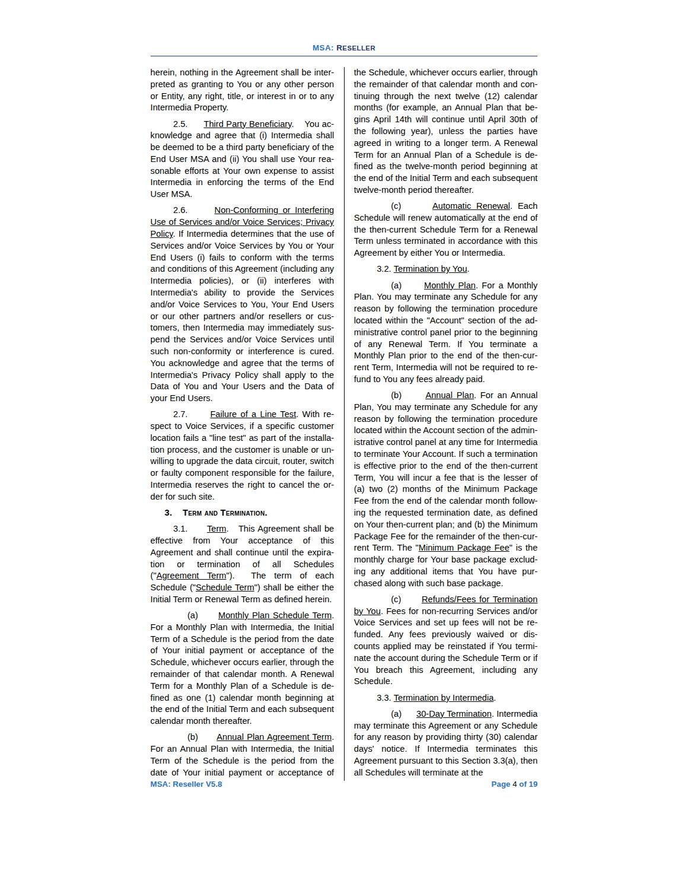MSA: RESELLER
herein, nothing in the Agreement shall be interpreted as granting to You or any other person or Entity, any right, title, or interest in or to any Intermedia Property.
2.5. Third Party Beneficiary. You acknowledge and agree that (i) Intermedia shall be deemed to be a third party beneficiary of the End User MSA and (ii) You shall use Your reasonable efforts at Your own expense to assist Intermedia in enforcing the terms of the End User MSA.
2.6. Non-Conforming or Interfering Use of Services and/or Voice Services; Privacy Policy. If Intermedia determines that the use of Services and/or Voice Services by You or Your End Users (i) fails to conform with the terms and conditions of this Agreement (including any Intermedia policies), or (ii) interferes with Intermedia's ability to provide the Services and/or Voice Services to You, Your End Users or our other partners and/or resellers or customers, then Intermedia may immediately suspend the Services and/or Voice Services until such non-conformity or interference is cured. You acknowledge and agree that the terms of Intermedia's Privacy Policy shall apply to the Data of You and Your Users and the Data of your End Users.
2.7. Failure of a Line Test. With respect to Voice Services, if a specific customer location fails a "line test" as part of the installation process, and the customer is unable or unwilling to upgrade the data circuit, router, switch or faulty component responsible for the failure, Intermedia reserves the right to cancel the order for such site.
3. Term and Termination.
3.1. Term. This Agreement shall be effective from Your acceptance of this Agreement and shall continue until the expiration or termination of all Schedules ("Agreement Term"). The term of each Schedule ("Schedule Term") shall be either the Initial Term or Renewal Term as defined herein.
(a) Monthly Plan Schedule Term. For a Monthly Plan with Intermedia, the Initial Term of a Schedule is the period from the date of Your initial payment or acceptance of the Schedule, whichever occurs earlier, through the remainder of that calendar month. A Renewal Term for a Monthly Plan of a Schedule is defined as one (1) calendar month beginning at the end of the Initial Term and each subsequent calendar month thereafter.
(b) Annual Plan Agreement Term. For an Annual Plan with Intermedia, the Initial Term of the Schedule is the period from the date of Your initial payment or acceptance of the Schedule, whichever occurs earlier, through the remainder of that calendar month and continuing through the next twelve (12) calendar months (for example, an Annual Plan that begins April 14th will continue until April 30th of the following year), unless the parties have agreed in writing to a longer term. A Renewal Term for an Annual Plan of a Schedule is defined as the twelve-month period beginning at the end of the Initial Term and each subsequent twelve-month period thereafter.
(c) Automatic Renewal. Each Schedule will renew automatically at the end of the then-current Schedule Term for a Renewal Term unless terminated in accordance with this Agreement by either You or Intermedia.
3.2. Termination by You.
(a) Monthly Plan. For a Monthly Plan. You may terminate any Schedule for any reason by following the termination procedure located within the "Account" section of the administrative control panel prior to the beginning of any Renewal Term. If You terminate a Monthly Plan prior to the end of the then-current Term, Intermedia will not be required to refund to You any fees already paid.
(b) Annual Plan. For an Annual Plan, You may terminate any Schedule for any reason by following the termination procedure located within the Account section of the administrative control panel at any time for Intermedia to terminate Your Account. If such a termination is effective prior to the end of the then-current Term, You will incur a fee that is the lesser of (a) two (2) months of the Minimum Package Fee from the end of the calendar month following the requested termination date, as defined on Your then-current plan; and (b) the Minimum Package Fee for the remainder of the then-current Term. The "Minimum Package Fee" is the monthly charge for Your base package excluding any additional items that You have purchased along with such base package.
(c) Refunds/Fees for Termination by You. Fees for non-recurring Services and/or Voice Services and set up fees will not be refunded. Any fees previously waived or discounts applied may be reinstated if You terminate the account during the Schedule Term or if You breach this Agreement, including any Schedule.
3.3. Termination by Intermedia.
(a) 30-Day Termination. Intermedia may terminate this Agreement or any Schedule for any reason by providing thirty (30) calendar days' notice. If Intermedia terminates this Agreement pursuant to this Section 3.3(a), then all Schedules will terminate at the
MSA: Reseller V5.8
Page 4 of 19